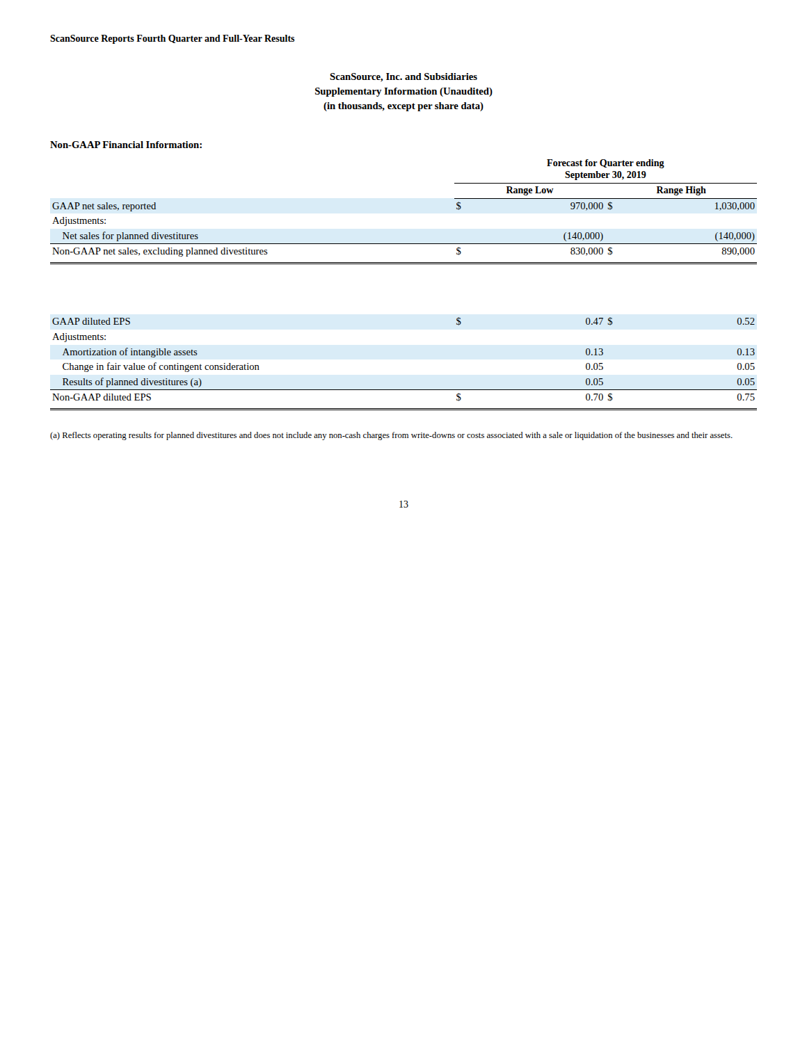ScanSource Reports Fourth Quarter and Full-Year Results
ScanSource, Inc. and Subsidiaries
Supplementary Information (Unaudited)
(in thousands, except per share data)
Non-GAAP Financial Information:
| | Forecast for Quarter ending September 30, 2019 |
| | Range Low | Range High |
| GAAP net sales, reported | $ | 970,000 | $ | 1,030,000 |
| Adjustments: | | | | |
| Net sales for planned divestitures | | (140,000) | | (140,000) |
| Non-GAAP net sales, excluding planned divestitures | $ | 830,000 | $ | 890,000 |
| GAAP diluted EPS | $ | 0.47 | $ | 0.52 |
| Adjustments: | | | | |
| Amortization of intangible assets | | 0.13 | | 0.13 |
| Change in fair value of contingent consideration | | 0.05 | | 0.05 |
| Results of planned divestitures (a) | | 0.05 | | 0.05 |
| Non-GAAP diluted EPS | $ | 0.70 | $ | 0.75 |
(a) Reflects operating results for planned divestitures and does not include any non-cash charges from write-downs or costs associated with a sale or liquidation of the businesses and their assets.
13